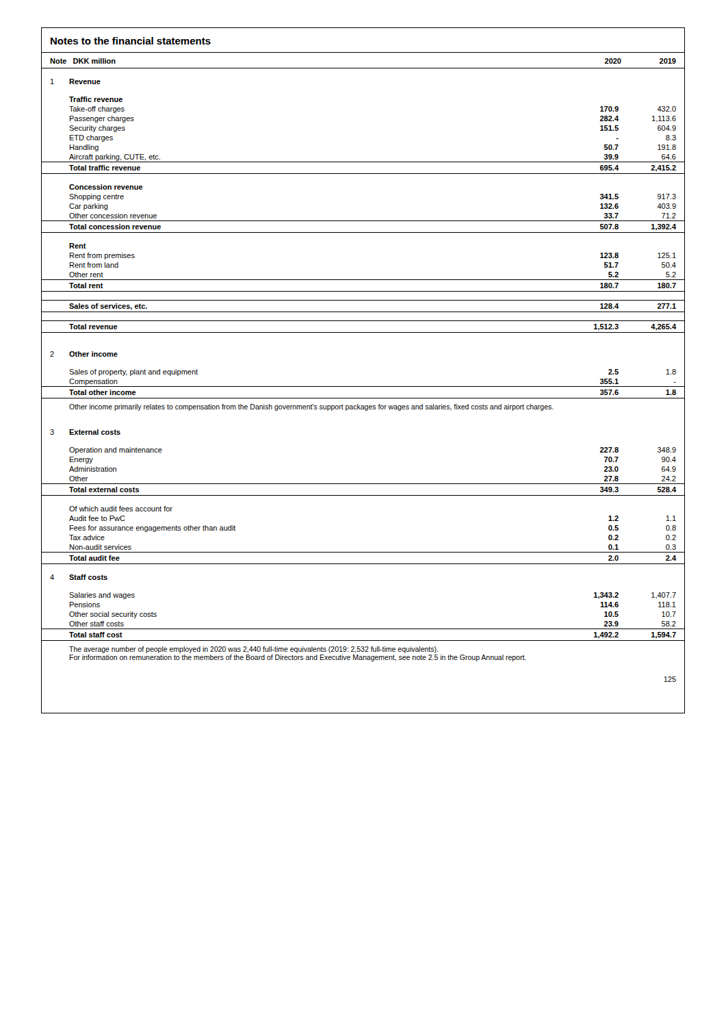Notes to the financial statements
Note DKK million 2020 2019
| 1 | Revenue | | |
| | Traffic revenue | | |
| | Take-off charges | 170.9 | 432.0 |
| | Passenger charges | 282.4 | 1,113.6 |
| | Security charges | 151.5 | 604.9 |
| | ETD charges | - | 8.3 |
| | Handling | 50.7 | 191.8 |
| | Aircraft parking, CUTE, etc. | 39.9 | 64.6 |
| | Total traffic revenue | 695.4 | 2,415.2 |
| | Concession revenue | | |
| | Shopping centre | 341.5 | 917.3 |
| | Car parking | 132.6 | 403.9 |
| | Other concession revenue | 33.7 | 71.2 |
| | Total concession revenue | 507.8 | 1,392.4 |
| | Rent | | |
| | Rent from premises | 123.8 | 125.1 |
| | Rent from land | 51.7 | 50.4 |
| | Other rent | 5.2 | 5.2 |
| | Total rent | 180.7 | 180.7 |
| | Sales of services, etc. | 128.4 | 277.1 |
| | Total revenue | 1,512.3 | 4,265.4 |
| 2 | Other income | | |
| | Sales of property, plant and equipment | 2.5 | 1.8 |
| | Compensation | 355.1 | - |
| | Total other income | 357.6 | 1.8 |
Other income primarily relates to compensation from the Danish government's support packages for wages and salaries, fixed costs and airport charges.
| 3 | External costs | | |
| | Operation and maintenance | 227.8 | 348.9 |
| | Energy | 70.7 | 90.4 |
| | Administration | 23.0 | 64.9 |
| | Other | 27.8 | 24.2 |
| | Total external costs | 349.3 | 528.4 |
| | Of which audit fees account for | | |
| | Audit fee to PwC | 1.2 | 1.1 |
| | Fees for assurance engagements other than audit | 0.5 | 0.8 |
| | Tax advice | 0.2 | 0.2 |
| | Non-audit services | 0.1 | 0.3 |
| | Total audit fee | 2.0 | 2.4 |
| 4 | Staff costs | | |
| | Salaries and wages | 1,343.2 | 1,407.7 |
| | Pensions | 114.6 | 118.1 |
| | Other social security costs | 10.5 | 10.7 |
| | Other staff costs | 23.9 | 58.2 |
| | Total staff cost | 1,492.2 | 1,594.7 |
The average number of people employed in 2020 was 2,440 full-time equivalents (2019: 2,532 full-time equivalents).
For information on remuneration to the members of the Board of Directors and Executive Management, see note 2.5 in the Group Annual report.
125